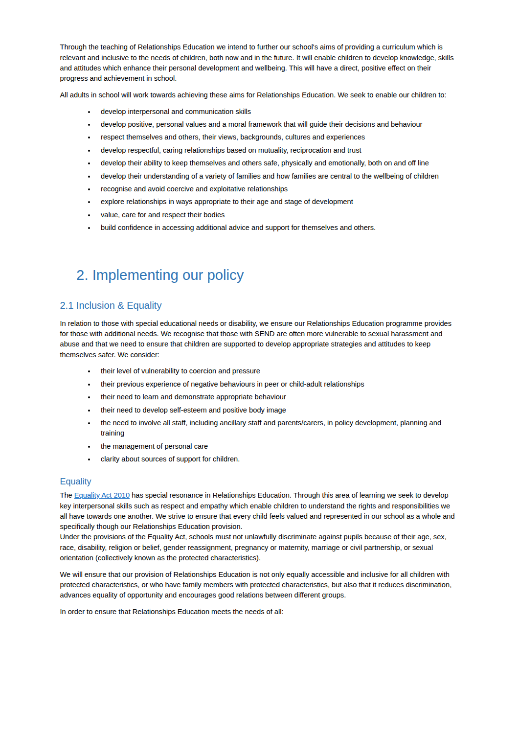Through the teaching of Relationships Education we intend to further our school's aims of providing a curriculum which is relevant and inclusive to the needs of children, both now and in the future. It will enable children to develop knowledge, skills and attitudes which enhance their personal development and wellbeing. This will have a direct, positive effect on their progress and achievement in school.
All adults in school will work towards achieving these aims for Relationships Education. We seek to enable our children to:
develop interpersonal and communication skills
develop positive, personal values and a moral framework that will guide their decisions and behaviour
respect themselves and others, their views, backgrounds, cultures and experiences
develop respectful, caring relationships based on mutuality, reciprocation and trust
develop their ability to keep themselves and others safe, physically and emotionally, both on and off line
develop their understanding of a variety of families and how families are central to the wellbeing of children
recognise and avoid coercive and exploitative relationships
explore relationships in ways appropriate to their age and stage of development
value, care for and respect their bodies
build confidence in accessing additional advice and support for themselves and others.
2. Implementing our policy
2.1 Inclusion & Equality
In relation to those with special educational needs or disability, we ensure our Relationships Education programme provides for those with additional needs. We recognise that those with SEND are often more vulnerable to sexual harassment and abuse and that we need to ensure that children are supported to develop appropriate strategies and attitudes to keep themselves safer. We consider:
their level of vulnerability to coercion and pressure
their previous experience of negative behaviours in peer or child-adult relationships
their need to learn and demonstrate appropriate behaviour
their need to develop self-esteem and positive body image
the need to involve all staff, including ancillary staff and parents/carers, in policy development, planning and training
the management of personal care
clarity about sources of support for children.
Equality
The Equality Act 2010 has special resonance in Relationships Education. Through this area of learning we seek to develop key interpersonal skills such as respect and empathy which enable children to understand the rights and responsibilities we all have towards one another. We strive to ensure that every child feels valued and represented in our school as a whole and specifically though our Relationships Education provision.
Under the provisions of the Equality Act, schools must not unlawfully discriminate against pupils because of their age, sex, race, disability, religion or belief, gender reassignment, pregnancy or maternity, marriage or civil partnership, or sexual orientation (collectively known as the protected characteristics).
We will ensure that our provision of Relationships Education is not only equally accessible and inclusive for all children with protected characteristics, or who have family members with protected characteristics, but also that it reduces discrimination, advances equality of opportunity and encourages good relations between different groups.
In order to ensure that Relationships Education meets the needs of all: